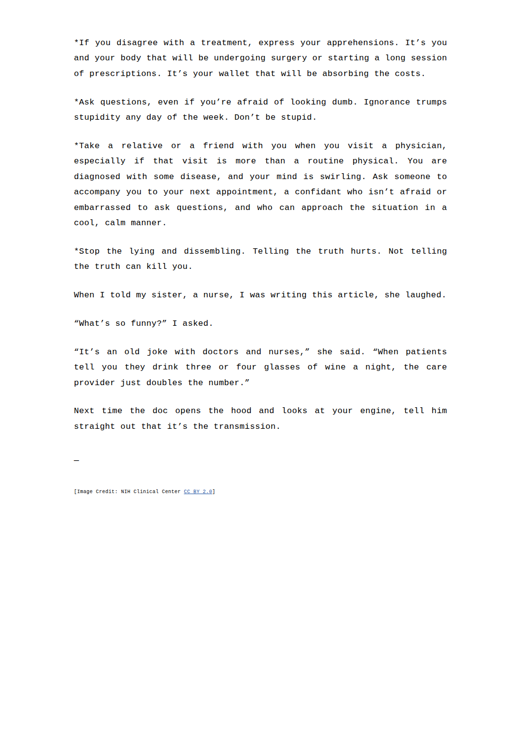*If you disagree with a treatment, express your apprehensions. It’s you and your body that will be undergoing surgery or starting a long session of prescriptions. It’s your wallet that will be absorbing the costs.
*Ask questions, even if you’re afraid of looking dumb. Ignorance trumps stupidity any day of the week. Don’t be stupid.
*Take a relative or a friend with you when you visit a physician, especially if that visit is more than a routine physical. You are diagnosed with some disease, and your mind is swirling. Ask someone to accompany you to your next appointment, a confidant who isn’t afraid or embarrassed to ask questions, and who can approach the situation in a cool, calm manner.
*Stop the lying and dissembling. Telling the truth hurts. Not telling the truth can kill you.
When I told my sister, a nurse, I was writing this article, she laughed.
“What’s so funny?” I asked.
“It’s an old joke with doctors and nurses,” she said. “When patients tell you they drink three or four glasses of wine a night, the care provider just doubles the number.”
Next time the doc opens the hood and looks at your engine, tell him straight out that it’s the transmission.
—
[Image Credit: NIH Clinical Center CC BY 2.0]